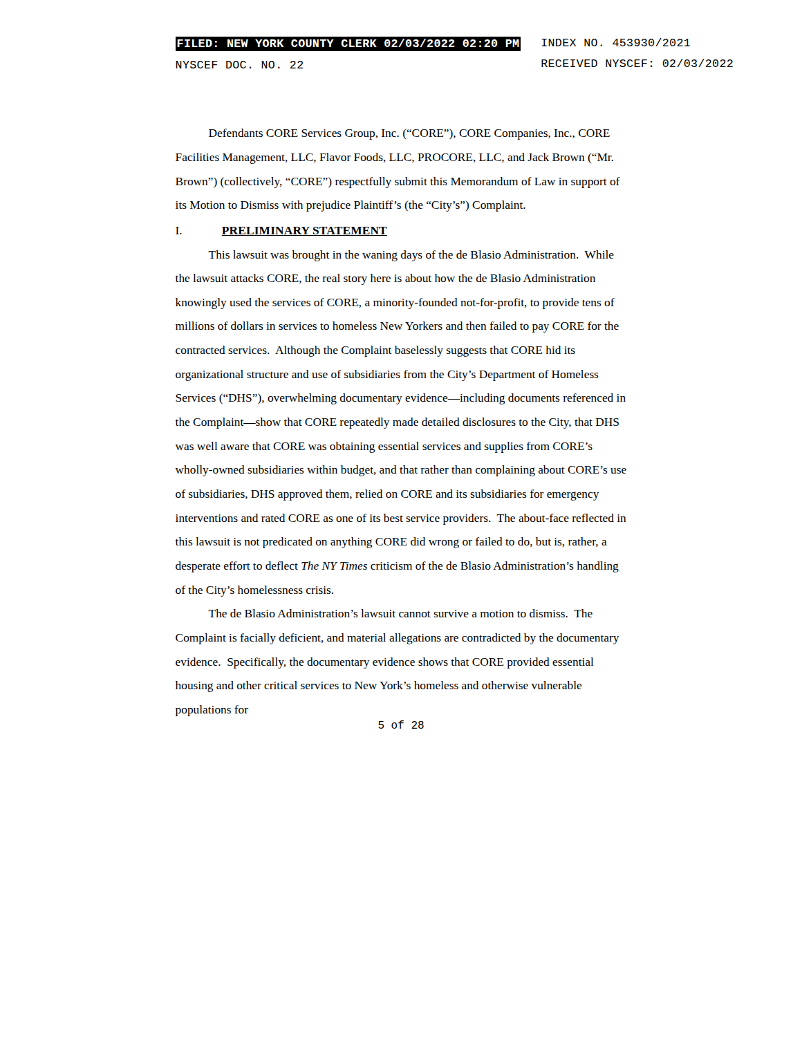FILED: NEW YORK COUNTY CLERK 02/03/2022 02:20 PM NYSCEF DOC. NO. 22
INDEX NO. 453930/2021 RECEIVED NYSCEF: 02/03/2022
Defendants CORE Services Group, Inc. (“CORE”), CORE Companies, Inc., CORE Facilities Management, LLC, Flavor Foods, LLC, PROCORE, LLC, and Jack Brown (“Mr. Brown”) (collectively, “CORE”) respectfully submit this Memorandum of Law in support of its Motion to Dismiss with prejudice Plaintiff’s (the “City’s”) Complaint.
I. PRELIMINARY STATEMENT
This lawsuit was brought in the waning days of the de Blasio Administration. While the lawsuit attacks CORE, the real story here is about how the de Blasio Administration knowingly used the services of CORE, a minority-founded not-for-profit, to provide tens of millions of dollars in services to homeless New Yorkers and then failed to pay CORE for the contracted services. Although the Complaint baselessly suggests that CORE hid its organizational structure and use of subsidiaries from the City’s Department of Homeless Services (“DHS”), overwhelming documentary evidence—including documents referenced in the Complaint—show that CORE repeatedly made detailed disclosures to the City, that DHS was well aware that CORE was obtaining essential services and supplies from CORE’s wholly-owned subsidiaries within budget, and that rather than complaining about CORE’s use of subsidiaries, DHS approved them, relied on CORE and its subsidiaries for emergency interventions and rated CORE as one of its best service providers. The about-face reflected in this lawsuit is not predicated on anything CORE did wrong or failed to do, but is, rather, a desperate effort to deflect The NY Times criticism of the de Blasio Administration’s handling of the City’s homelessness crisis.
The de Blasio Administration’s lawsuit cannot survive a motion to dismiss. The Complaint is facially deficient, and material allegations are contradicted by the documentary evidence. Specifically, the documentary evidence shows that CORE provided essential housing and other critical services to New York’s homeless and otherwise vulnerable populations for
5 of 28